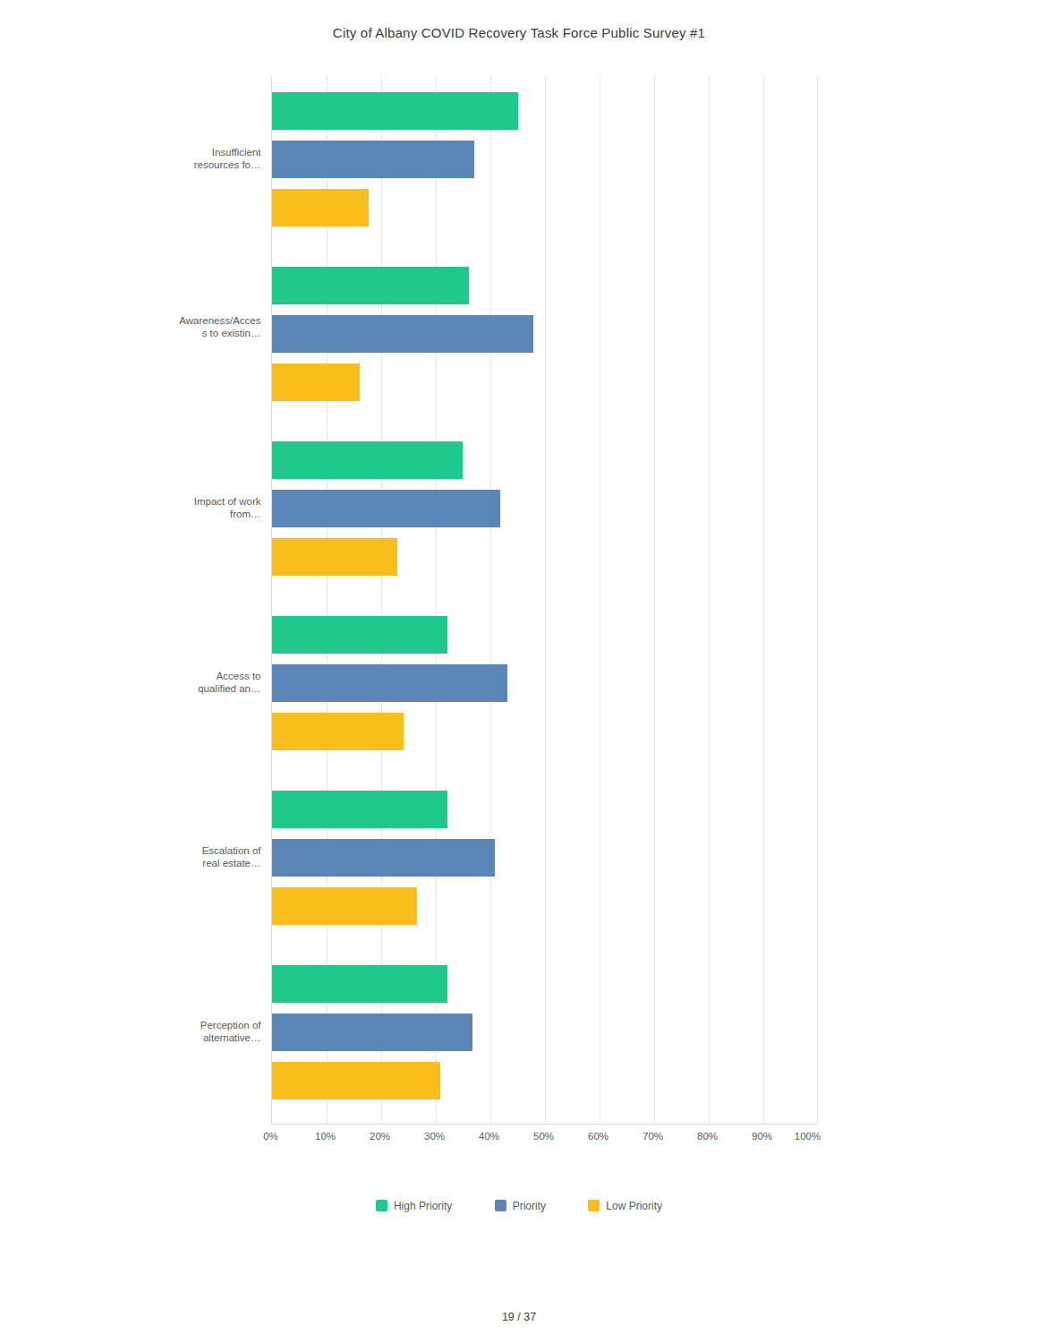City of Albany COVID Recovery Task Force Public Survey #1
Insufficient
resources fo…
Awareness/Acces
s to existin…
Impact of work
from…
Access to
qualified an…
Escalation of
real estate…
Perception of
alternative…
0% 10% 20% 30% 40% 50% 60% 70% 80% 90% 100%
High Priority Priority Low Priority
19 / 37